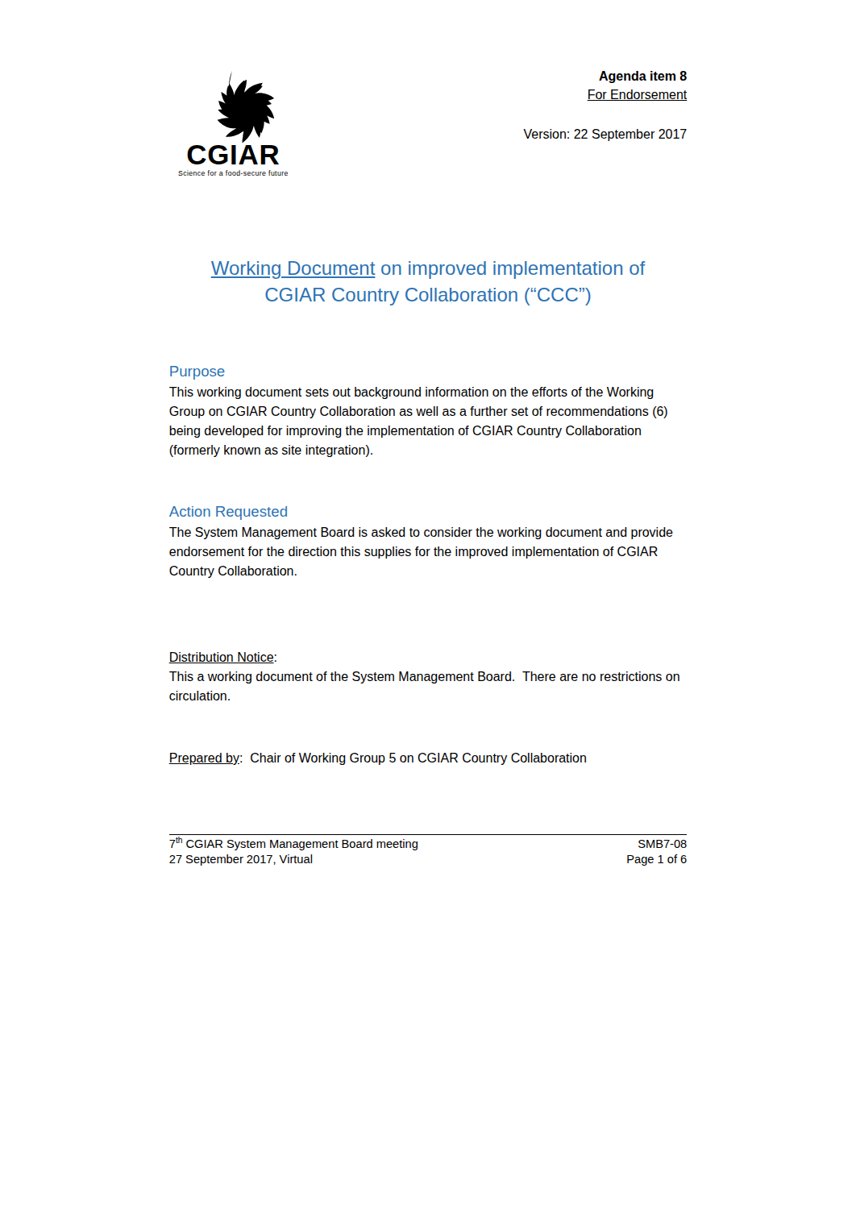CGIAR Science for a food-secure future
Agenda item 8
For Endorsement
Version: 22 September 2017
Working Document on improved implementation of
CGIAR Country Collaboration (“CCC”)
Purpose
This working document sets out background information on the efforts of the Working Group on CGIAR Country Collaboration as well as a further set of recommendations (6) being developed for improving the implementation of CGIAR Country Collaboration (formerly known as site integration).
Action Requested
The System Management Board is asked to consider the working document and provide endorsement for the direction this supplies for the improved implementation of CGIAR Country Collaboration.
Distribution Notice:
This a working document of the System Management Board. There are no restrictions on circulation.
Prepared by: Chair of Working Group 5 on CGIAR Country Collaboration
7th CGIAR System Management Board meeting
SMB7-08
27 September 2017, Virtual
Page 1 of 6